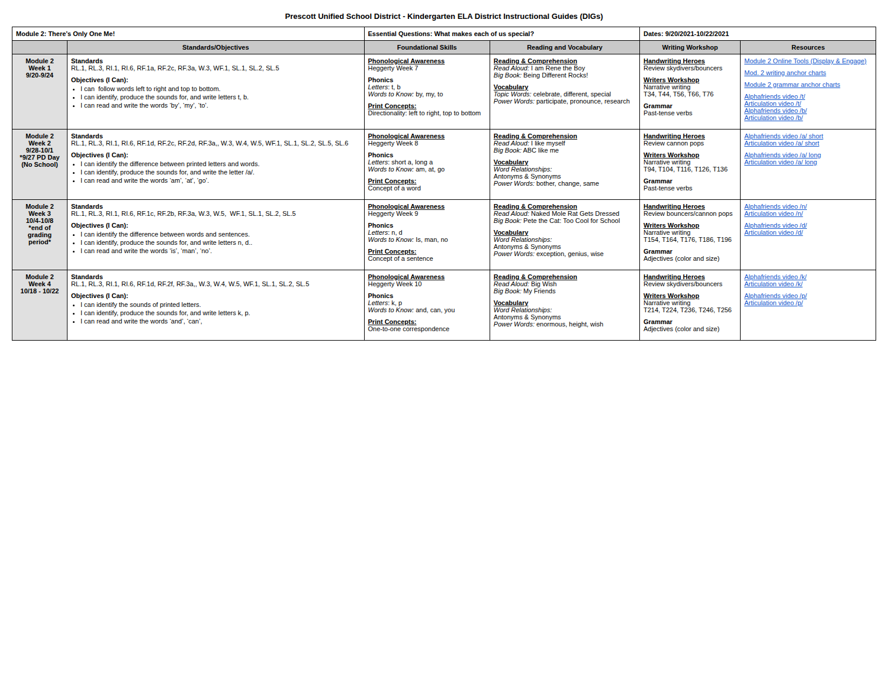Prescott Unified School District - Kindergarten ELA District Instructional Guides (DIGs)
| Module 2 : There’s Only One Me! | Essential Questions: What makes each of us special? | Dates: 9/20/2021-10/22/2021 |
| | Standards/Objectives | Foundational Skills | Reading and Vocabulary | Writing Workshop | Resources |
| Module 2 Week 1 9/20-9/24 | Standards RL.1, RL.3, RI.1, RI.6, RF.1a, RF.2c, RF.3a, W.3, WF.1, SL.1, SL.2, SL.5 Objectives (I Can): I can follow words left to right and top to bottom. I can identify, produce the sounds for, and write letters t, b. I can read and write the words ‘by’, ‘my’, ‘to’. | Phonological Awareness Heggerty Week 7 Phonics Letters : t, b Words to Know: by, my, to Print Concepts: Directionality: left to right, top to bottom | Reading & Comprehension Read Aloud: I am Rene the Boy Big Book: Being Different Rocks! Vocabulary Topic Words: celebrate, different, special Power Words: participate, pronounce, research | Handwriting Heroes Review skydivers/bouncers Writers Workshop Narrative writing T34, T44, T56, T66, T76 Grammar Past-tense verbs | Module 2 Online Tools (Display & Engage) Mod. 2 writing anchor charts Module 2 grammar anchor charts Alphafriends video /t/ Articulation video /t/ Alphafriends video /b/ Articulation video /b/ |
| Module 2 Week 2 9/28-10/1 *9/27 PD Day (No School) | Standards RL.1, RL.3, RI.1, RI.6, RF.1d, RF.2c, RF.2d, RF.3a,, W.3, W.4, W.5, WF.1, SL.1, SL.2, SL.5, SL.6 Objectives (I Can): I can identify the difference between printed letters and words. I can identify, produce the sounds for, and write the letter /a/. I can read and write the words ‘am’, ‘at’, ‘go’. | Phonological Awareness Heggerty Week 8 Phonics Letters : short a, long a Words to Know: am, at, go Print Concepts: Concept of a word | Reading & Comprehension Read Aloud: I like myself Big Book: ABC like me Vocabulary Word Relationships: Antonyms & Synonyms Power Words: bother, change, same | Handwriting Heroes Review cannon pops Writers Workshop Narrative writing T94, T104, T116, T126, T136 Grammar Past-tense verbs | Alphafriends video /a/ short Articulation video /a/ short Alphafriends video /a/ long Articulation video /a/ long |
| Module 2 Week 3 10/4-10/8 *end of grading period* | Standards RL.1, RL.3, RI.1, RI.6, RF.1c, RF.2b, RF.3a, W.3, W.5, WF.1, SL.1, SL.2, SL.5 Objectives (I Can): I can identify the difference between words and sentences. I can identify, produce the sounds for, and write letters n, d.. I can read and write the words ‘is’, ‘man’, ‘no’. | Phonological Awareness Heggerty Week 9 Phonics Letters : n, d Words to Know: Is, man, no Print Concepts: Concept of a sentence | Reading & Comprehension Read Aloud: Naked Mole Rat Gets Dressed Big Book: Pete the Cat: Too Cool for School Vocabulary Word Relationships: Antonyms & Synonyms Power Words: exception, genius, wise | Handwriting Heroes Review bouncers/cannon pops Writers Workshop Narrative writing T154, T164, T176, T186, T196 Grammar Adjectives (color and size) | Alphafriends video /n/ Articulation video /n/ Alphafriends video /d/ Articulation video /d/ |
| Module 2 Week 4 10/18 - 10/22 | Standards RL.1, RL.3, RI.1, RI.6, RF.1d, RF.2f, RF.3a,, W.3, W.4, W.5, WF.1, SL.1, SL.2, SL.5 Objectives (I Can): I can identify the sounds of printed letters. I can identify, produce the sounds for, and write letters k, p. I can read and write the words ‘and’, ‘can’, | Phonological Awareness Heggerty Week 10 Phonics Letters : k, p Words to Know: and, can, you Print Concepts: One-to-one correspondence | Reading & Comprehension Read Aloud: Big Wish Big Book: My Friends Vocabulary Word Relationships: Antonyms & Synonyms Power Words: enormous, height, wish | Handwriting Heroes Review skydivers/bouncers Writers Workshop Narrative writing T214, T224, T236, T246, T256 Grammar Adjectives (color and size) | Alphafriends video /k/ Articulation video /k/ Alphafriends video /p/ Articulation video /p/ |